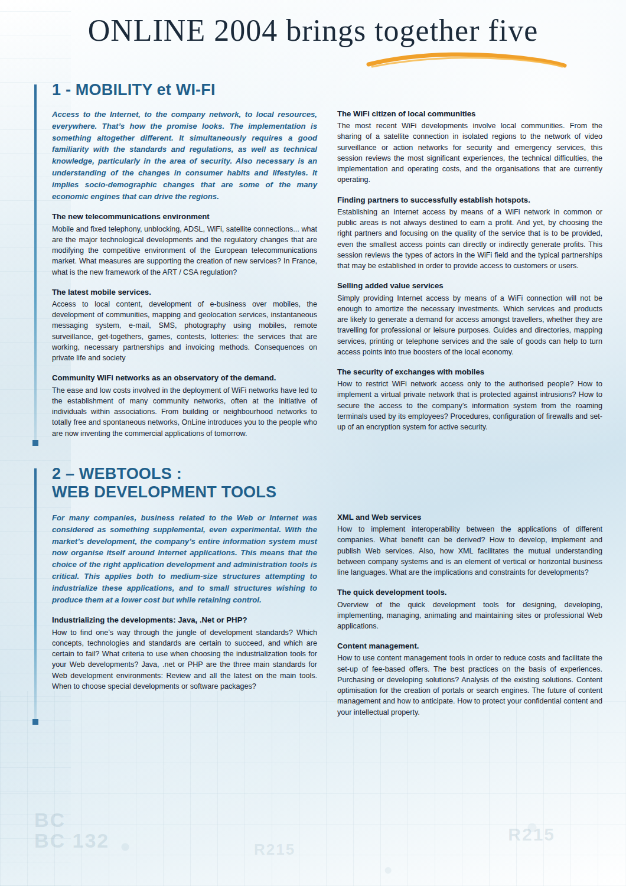ONLINE 2004 brings together five
1 - MOBILITY et WI-FI
Access to the Internet, to the company network, to local resources, everywhere. That’s how the promise looks. The implementation is something altogether different. It simultaneously requires a good familiarity with the standards and regulations, as well as technical knowledge, particularly in the area of security. Also necessary is an understanding of the changes in consumer habits and lifestyles. It implies socio-demographic changes that are some of the many economic engines that can drive the regions.
The new telecommunications environment
Mobile and fixed telephony, unblocking, ADSL, WiFi, satellite connections... what are the major technological developments and the regulatory changes that are modifying the competitive environment of the European telecommunications market. What measures are supporting the creation of new services? In France, what is the new framework of the ART / CSA regulation?
The latest mobile services.
Access to local content, development of e-business over mobiles, the development of communities, mapping and geolocation services, instantaneous messaging system, e-mail, SMS, photography using mobiles, remote surveillance, get-togethers, games, contests, lotteries: the services that are working, necessary partnerships and invoicing methods. Consequences on private life and society
Community WiFi networks as an observatory of the demand.
The ease and low costs involved in the deployment of WiFi networks have led to the establishment of many community networks, often at the initiative of individuals within associations. From building or neighbourhood networks to totally free and spontaneous networks, OnLine introduces you to the people who are now inventing the commercial applications of tomorrow.
The WiFi citizen of local communities
The most recent WiFi developments involve local communities. From the sharing of a satellite connection in isolated regions to the network of video surveillance or action networks for security and emergency services, this session reviews the most significant experiences, the technical difficulties, the implementation and operating costs, and the organisations that are currently operating.
Finding partners to successfully establish hotspots.
Establishing an Internet access by means of a WiFi network in common or public areas is not always destined to earn a profit. And yet, by choosing the right partners and focusing on the quality of the service that is to be provided, even the smallest access points can directly or indirectly generate profits. This session reviews the types of actors in the WiFi field and the typical partnerships that may be established in order to provide access to customers or users.
Selling added value services
Simply providing Internet access by means of a WiFi connection will not be enough to amortize the necessary investments. Which services and products are likely to generate a demand for access amongst travellers, whether they are travelling for professional or leisure purposes. Guides and directories, mapping services, printing or telephone services and the sale of goods can help to turn access points into true boosters of the local economy.
The security of exchanges with mobiles
How to restrict WiFi network access only to the authorised people? How to implement a virtual private network that is protected against intrusions? How to secure the access to the company’s information system from the roaming terminals used by its employees? Procedures, configuration of firewalls and set-up of an encryption system for active security.
2 – WEBTOOLS :WEB DEVELOPMENT TOOLS
For many companies, business related to the Web or Internet was considered as something supplemental, even experimental. With the market’s development, the company’s entire information system must now organise itself around Internet applications. This means that the choice of the right application development and administration tools is critical. This applies both to medium-size structures attempting to industrialize these applications, and to small structures wishing to produce them at a lower cost but while retaining control.
Industrializing the developments: Java, .Net or PHP?
How to find one’s way through the jungle of development standards? Which concepts, technologies and standards are certain to succeed, and which are certain to fail? What criteria to use when choosing the industrialization tools for your Web developments? Java, .net or PHP are the three main standards for Web development environments: Review and all the latest on the main tools. When to choose special developments or software packages?
XML and Web services
How to implement interoperability between the applications of different companies. What benefit can be derived? How to develop, implement and publish Web services. Also, how XML facilitates the mutual understanding between company systems and is an element of vertical or horizontal business line languages. What are the implications and constraints for developments?
The quick development tools.
Overview of the quick development tools for designing, developing, implementing, managing, animating and maintaining sites or professional Web applications.
Content management.
How to use content management tools in order to reduce costs and facilitate the set-up of fee-based offers. The best practices on the basis of experiences. Purchasing or developing solutions? Analysis of the existing solutions. Content optimisation for the creation of portals or search engines. The future of content management and how to anticipate. How to protect your confidential content and your intellectual property.
BC
BC 132
R215
R215